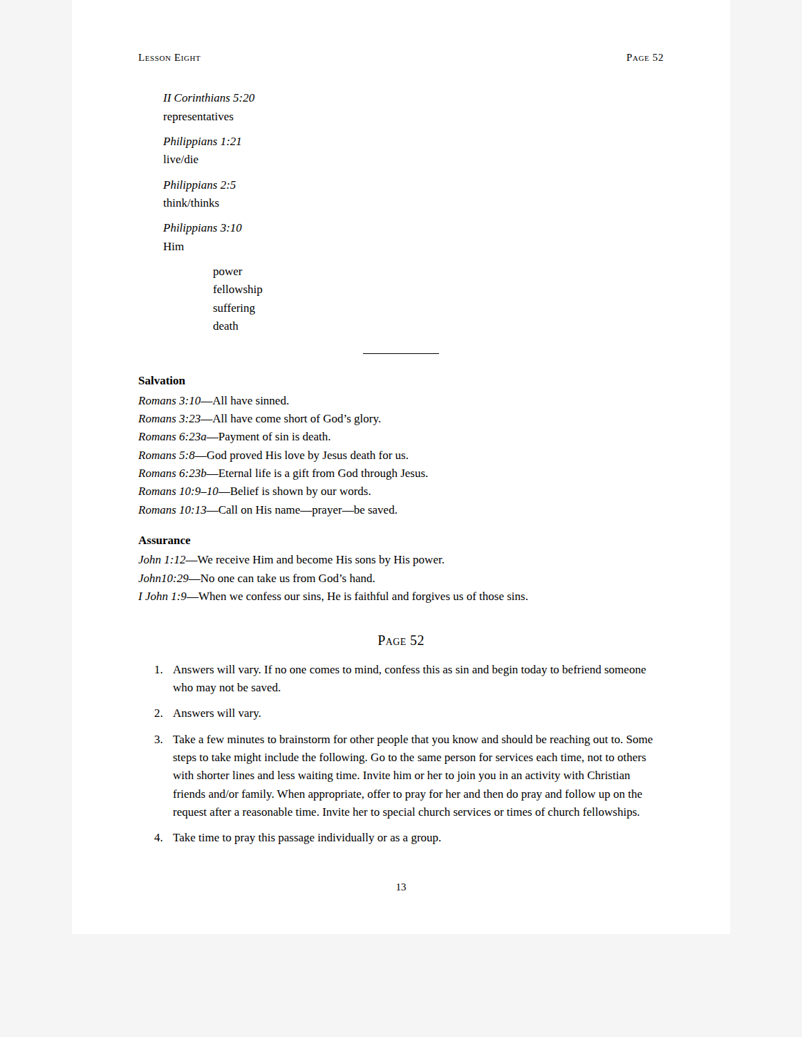Lesson Eight Page 52
II Corinthians 5:20
representatives
Philippians 1:21
live/die
Philippians 2:5
think/thinks
Philippians 3:10
Him
power
fellowship
suffering
death
Salvation
Romans 3:10—All have sinned.
Romans 3:23—All have come short of God’s glory.
Romans 6:23a—Payment of sin is death.
Romans 5:8—God proved His love by Jesus death for us.
Romans 6:23b—Eternal life is a gift from God through Jesus.
Romans 10:9–10—Belief is shown by our words.
Romans 10:13—Call on His name—prayer—be saved.
Assurance
John 1:12—We receive Him and become His sons by His power.
John10:29—No one can take us from God’s hand.
I John 1:9—When we confess our sins, He is faithful and forgives us of those sins.
Page 52
Answers will vary. If no one comes to mind, confess this as sin and begin today to befriend someone who may not be saved.
Answers will vary.
Take a few minutes to brainstorm for other people that you know and should be reaching out to. Some steps to take might include the following. Go to the same person for services each time, not to others with shorter lines and less waiting time. Invite him or her to join you in an activity with Christian friends and/or family. When appropriate, offer to pray for her and then do pray and follow up on the request after a reasonable time. Invite her to special church services or times of church fellowships.
Take time to pray this passage individually or as a group.
13